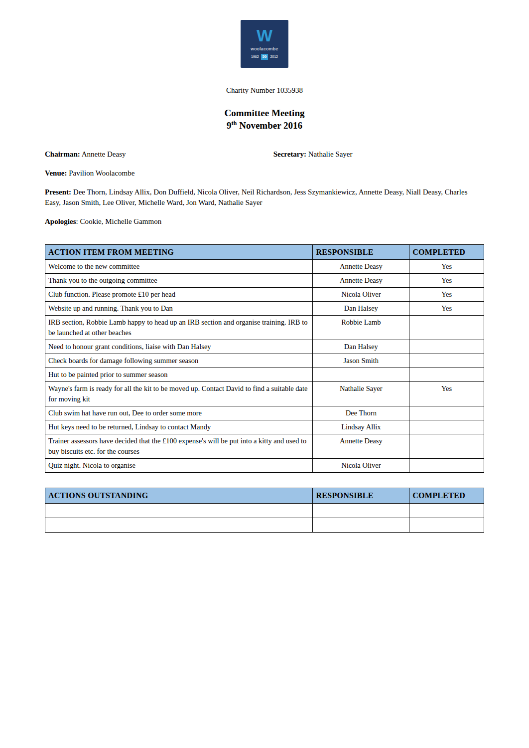W
woolacombe
1962 50 2012
Charity Number 1035938
Committee Meeting
9th November 2016
Chairman: Annette Deasy
Secretary: Nathalie Sayer
Venue: Pavilion Woolacombe
Present: Dee Thorn, Lindsay Allix, Don Duffield, Nicola Oliver, Neil Richardson, Jess Szymankiewicz, Annette Deasy, Niall Deasy, Charles Easy, Jason Smith, Lee Oliver, Michelle Ward, Jon Ward, Nathalie Sayer
Apologies: Cookie, Michelle Gammon
| ACTION ITEM FROM MEETING | RESPONSIBLE | COMPLETED |
| --- | --- | --- |
| Welcome to the new committee | Annette Deasy | Yes |
| Thank you to the outgoing committee | Annette Deasy | Yes |
| Club function. Please promote £10 per head | Nicola Oliver | Yes |
| Website up and running. Thank you to Dan | Dan Halsey | Yes |
| IRB section, Robbie Lamb happy to head up an IRB section and organise training. IRB to be launched at other beaches | Robbie Lamb | |
| Need to honour grant conditions, liaise with Dan Halsey | Dan Halsey | |
| Check boards for damage following summer season | Jason Smith | |
| Hut to be painted prior to summer season | | |
| Wayne's farm is ready for all the kit to be moved up. Contact David to find a suitable date for moving kit | Nathalie Sayer | Yes |
| Club swim hat have run out, Dee to order some more | Dee Thorn | |
| Hut keys need to be returned, Lindsay to contact Mandy | Lindsay Allix | |
| Trainer assessors have decided that the £100 expense's will be put into a kitty and used to buy biscuits etc. for the courses | Annette Deasy | |
| Quiz night. Nicola to organise | Nicola Oliver | |
| ACTIONS OUTSTANDING | RESPONSIBLE | COMPLETED |
| --- | --- | --- |